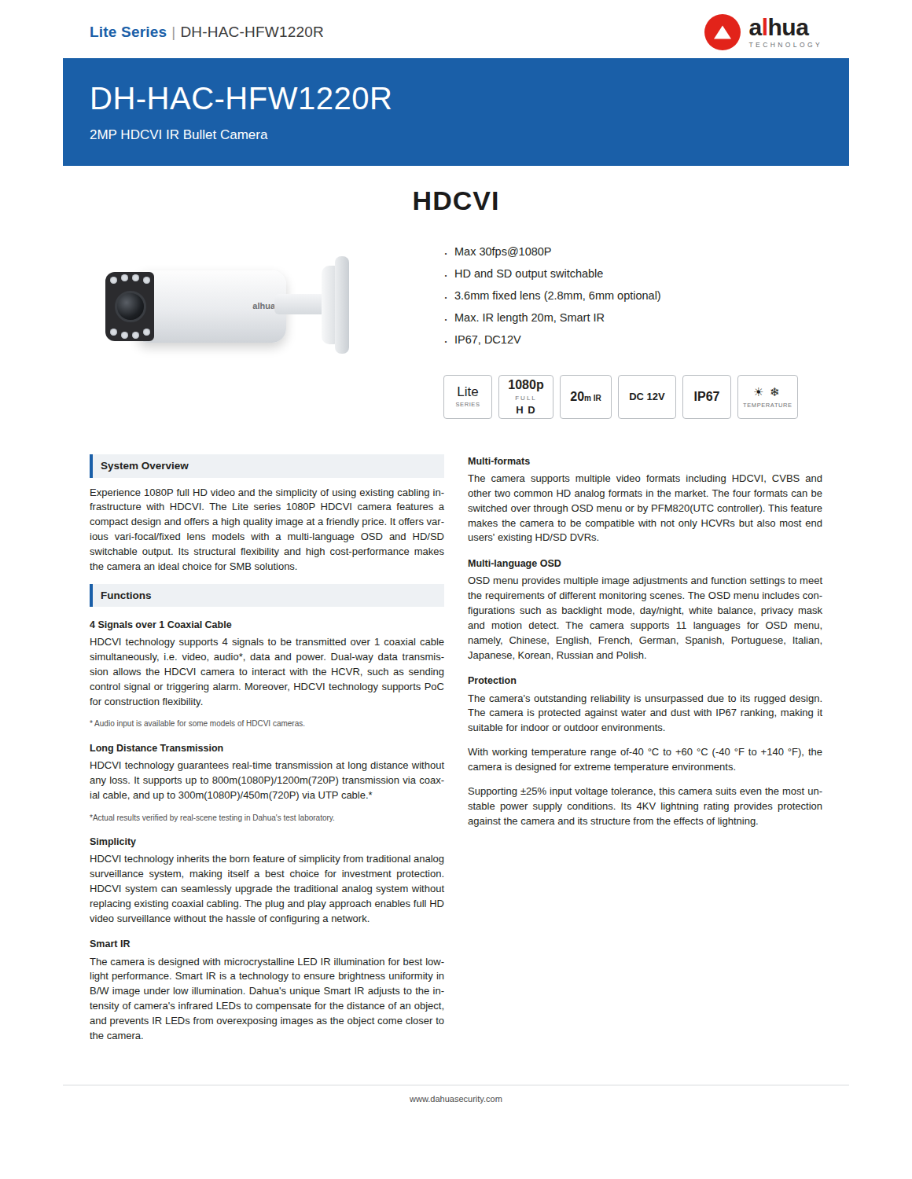Lite Series|DH-HAC-HFW1220R
alhua
Technology
DH-HAC-HFW1220R
2MP HDCVI IR Bullet Camera
HD CVI
alhua
Max 30fps@1080P
HD and SD output switchable
3.6mm fixed lens (2.8mm, 6mm optional)
Max. IR length 20m, Smart IR
IP67, DC12V
Lite
Series
1080p
FULL
H D
20m IR
DC 12V
IP67
☀ ❄
Temperature
System Overview
Experience 1080P full HD video and the simplicity of using existing cabling infrastructure with HDCVI. The Lite series 1080P HDCVI camera features a compact design and offers a high quality image at a friendly price. It offers various vari-focal/fixed lens models with a multi-language OSD and HD/SD switchable output. Its structural flexibility and high cost-performance makes the camera an ideal choice for SMB solutions.
Functions
4 Signals over 1 Coaxial Cable
HDCVI technology supports 4 signals to be transmitted over 1 coaxial cable simultaneously, i.e. video, audio*, data and power. Dual-way data transmission allows the HDCVI camera to interact with the HCVR, such as sending control signal or triggering alarm. Moreover, HDCVI technology supports PoC for construction flexibility.
* Audio input is available for some models of HDCVI cameras.
Long Distance Transmission
HDCVI technology guarantees real-time transmission at long distance without any loss. It supports up to 800m(1080P)/1200m(720P) transmission via coaxial cable, and up to 300m(1080P)/450m(720P) via UTP cable.*
*Actual results verified by real-scene testing in Dahua's test laboratory.
Simplicity
HDCVI technology inherits the born feature of simplicity from traditional analog surveillance system, making itself a best choice for investment protection. HDCVI system can seamlessly upgrade the traditional analog system without replacing existing coaxial cabling. The plug and play approach enables full HD video surveillance without the hassle of configuring a network.
Smart IR
The camera is designed with microcrystalline LED IR illumination for best lowlight performance. Smart IR is a technology to ensure brightness uniformity in B/W image under low illumination. Dahua's unique Smart IR adjusts to the intensity of camera's infrared LEDs to compensate for the distance of an object, and prevents IR LEDs from overexposing images as the object come closer to the camera.
Multi-formats
The camera supports multiple video formats including HDCVI, CVBS and other two common HD analog formats in the market. The four formats can be switched over through OSD menu or by PFM820(UTC controller). This feature makes the camera to be compatible with not only HCVRs but also most end users' existing HD/SD DVRs.
Multi-language OSD
OSD menu provides multiple image adjustments and function settings to meet the requirements of different monitoring scenes. The OSD menu includes configurations such as backlight mode, day/night, white balance, privacy mask and motion detect. The camera supports 11 languages for OSD menu, namely, Chinese, English, French, German, Spanish, Portuguese, Italian, Japanese, Korean, Russian and Polish.
Protection
The camera's outstanding reliability is unsurpassed due to its rugged design. The camera is protected against water and dust with IP67 ranking, making it suitable for indoor or outdoor environments.
With working temperature range of-40 °C to +60 °C (-40 °F to +140 °F), the camera is designed for extreme temperature environments.
Supporting ±25% input voltage tolerance, this camera suits even the most unstable power supply conditions. Its 4KV lightning rating provides protection against the camera and its structure from the effects of lightning.
www.dahuasecurity.com